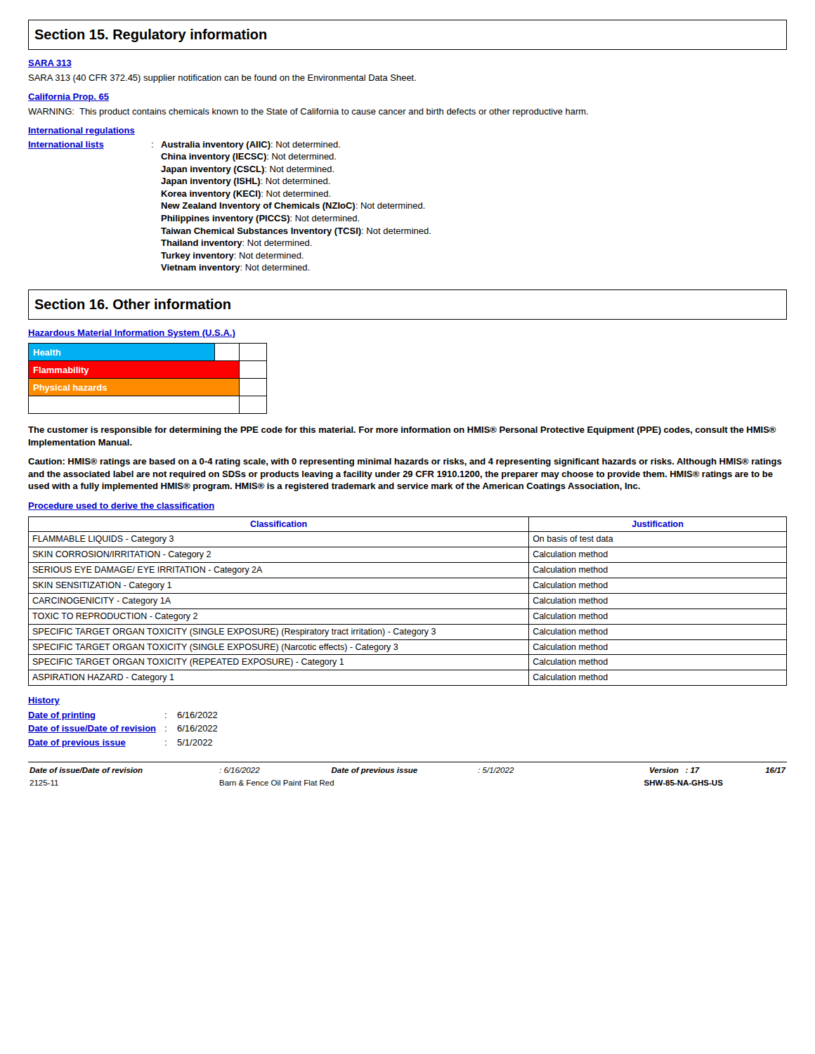Section 15. Regulatory information
SARA 313
SARA 313 (40 CFR 372.45) supplier notification can be found on the Environmental Data Sheet.
California Prop. 65
WARNING: This product contains chemicals known to the State of California to cause cancer and birth defects or other reproductive harm.
International regulations
| International lists | : | Australia inventory (AIIC) : Not determined. China inventory (IECSC) : Not determined. Japan inventory (CSCL) : Not determined. Japan inventory (ISHL) : Not determined. Korea inventory (KECI) : Not determined. New Zealand Inventory of Chemicals (NZIoC) : Not determined. Philippines inventory (PICCS) : Not determined. Taiwan Chemical Substances Inventory (TCSI) : Not determined. Thailand inventory : Not determined. Turkey inventory : Not determined. Vietnam inventory : Not determined. |
Section 16. Other information
Hazardous Material Information System (U.S.A.)
| Health | * | 3 |
| Flammability | 2 |
| Physical hazards | 0 |
The customer is responsible for determining the PPE code for this material. For more information on HMIS® Personal Protective Equipment (PPE) codes, consult the HMIS® Implementation Manual.
Caution: HMIS® ratings are based on a 0-4 rating scale, with 0 representing minimal hazards or risks, and 4 representing significant hazards or risks. Although HMIS® ratings and the associated label are not required on SDSs or products leaving a facility under 29 CFR 1910.1200, the preparer may choose to provide them. HMIS® ratings are to be used with a fully implemented HMIS® program. HMIS® is a registered trademark and service mark of the American Coatings Association, Inc.
Procedure used to derive the classification
| Classification | Justification |
| --- | --- |
| FLAMMABLE LIQUIDS - Category 3 | On basis of test data |
| SKIN CORROSION/IRRITATION - Category 2 | Calculation method |
| SERIOUS EYE DAMAGE/ EYE IRRITATION - Category 2A | Calculation method |
| SKIN SENSITIZATION - Category 1 | Calculation method |
| CARCINOGENICITY - Category 1A | Calculation method |
| TOXIC TO REPRODUCTION - Category 2 | Calculation method |
| SPECIFIC TARGET ORGAN TOXICITY (SINGLE EXPOSURE) (Respiratory tract irritation) - Category 3 | Calculation method |
| SPECIFIC TARGET ORGAN TOXICITY (SINGLE EXPOSURE) (Narcotic effects) - Category 3 | Calculation method |
| SPECIFIC TARGET ORGAN TOXICITY (REPEATED EXPOSURE) - Category 1 | Calculation method |
| ASPIRATION HAZARD - Category 1 | Calculation method |
History
| Date of printing | : | 6/16/2022 |
| Date of issue/Date of revision | : | 6/16/2022 |
| Date of previous issue | : | 5/1/2022 |
| Date of issue/Date of revision | : 6/16/2022 | Date of previous issue | : 5/1/2022 | Version : 17 | 16/17 |
| 2125-11 | Barn & Fence Oil Paint Flat Red | SHW-85-NA-GHS-US |